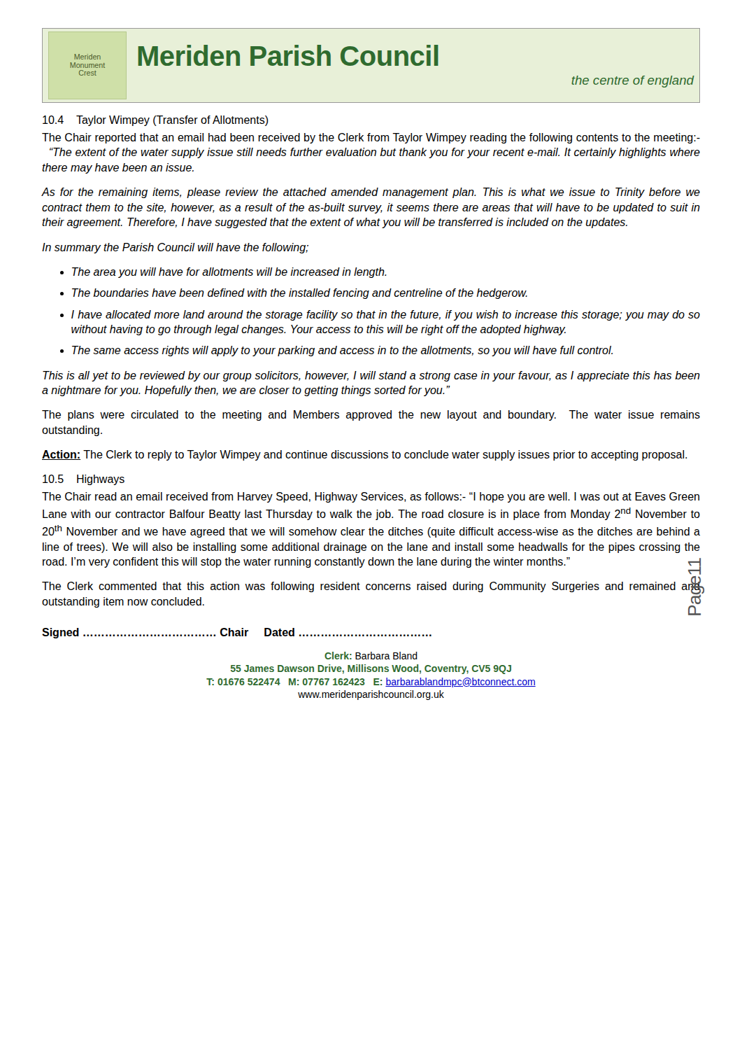Meriden
Monument
Crest
Meriden Parish Council
the centre of england
10.4 Taylor Wimpey (Transfer of Allotments)
The Chair reported that an email had been received by the Clerk from Taylor Wimpey reading the following contents to the meeting:- “The extent of the water supply issue still needs further evaluation but thank you for your recent e-mail. It certainly highlights where there may have been an issue.
As for the remaining items, please review the attached amended management plan. This is what we issue to Trinity before we contract them to the site, however, as a result of the as-built survey, it seems there are areas that will have to be updated to suit in their agreement. Therefore, I have suggested that the extent of what you will be transferred is included on the updates.
In summary the Parish Council will have the following;
The area you will have for allotments will be increased in length.
The boundaries have been defined with the installed fencing and centreline of the hedgerow.
I have allocated more land around the storage facility so that in the future, if you wish to increase this storage; you may do so without having to go through legal changes. Your access to this will be right off the adopted highway.
The same access rights will apply to your parking and access in to the allotments, so you will have full control.
This is all yet to be reviewed by our group solicitors, however, I will stand a strong case in your favour, as I appreciate this has been a nightmare for you. Hopefully then, we are closer to getting things sorted for you.”
The plans were circulated to the meeting and Members approved the new layout and boundary. The water issue remains outstanding.
Action: The Clerk to reply to Taylor Wimpey and continue discussions to conclude water supply issues prior to accepting proposal.
10.5 Highways
The Chair read an email received from Harvey Speed, Highway Services, as follows:- “I hope you are well. I was out at Eaves Green Lane with our contractor Balfour Beatty last Thursday to walk the job. The road closure is in place from Monday 2nd November to 20th November and we have agreed that we will somehow clear the ditches (quite difficult access-wise as the ditches are behind a line of trees). We will also be installing some additional drainage on the lane and install some headwalls for the pipes crossing the road. I’m very confident this will stop the water running constantly down the lane during the winter months.”
The Clerk commented that this action was following resident concerns raised during Community Surgeries and remained and outstanding item now concluded.
Signed ……………………………… Chair Dated ………………………………
Page 11
Clerk: Barbara Bland
55 James Dawson Drive, Millisons Wood, Coventry, CV5 9QJ
T: 01676 522474 M: 07767 162423 E: barbarablandmpc@btconnect.com
www.meridenparishcouncil.org.uk